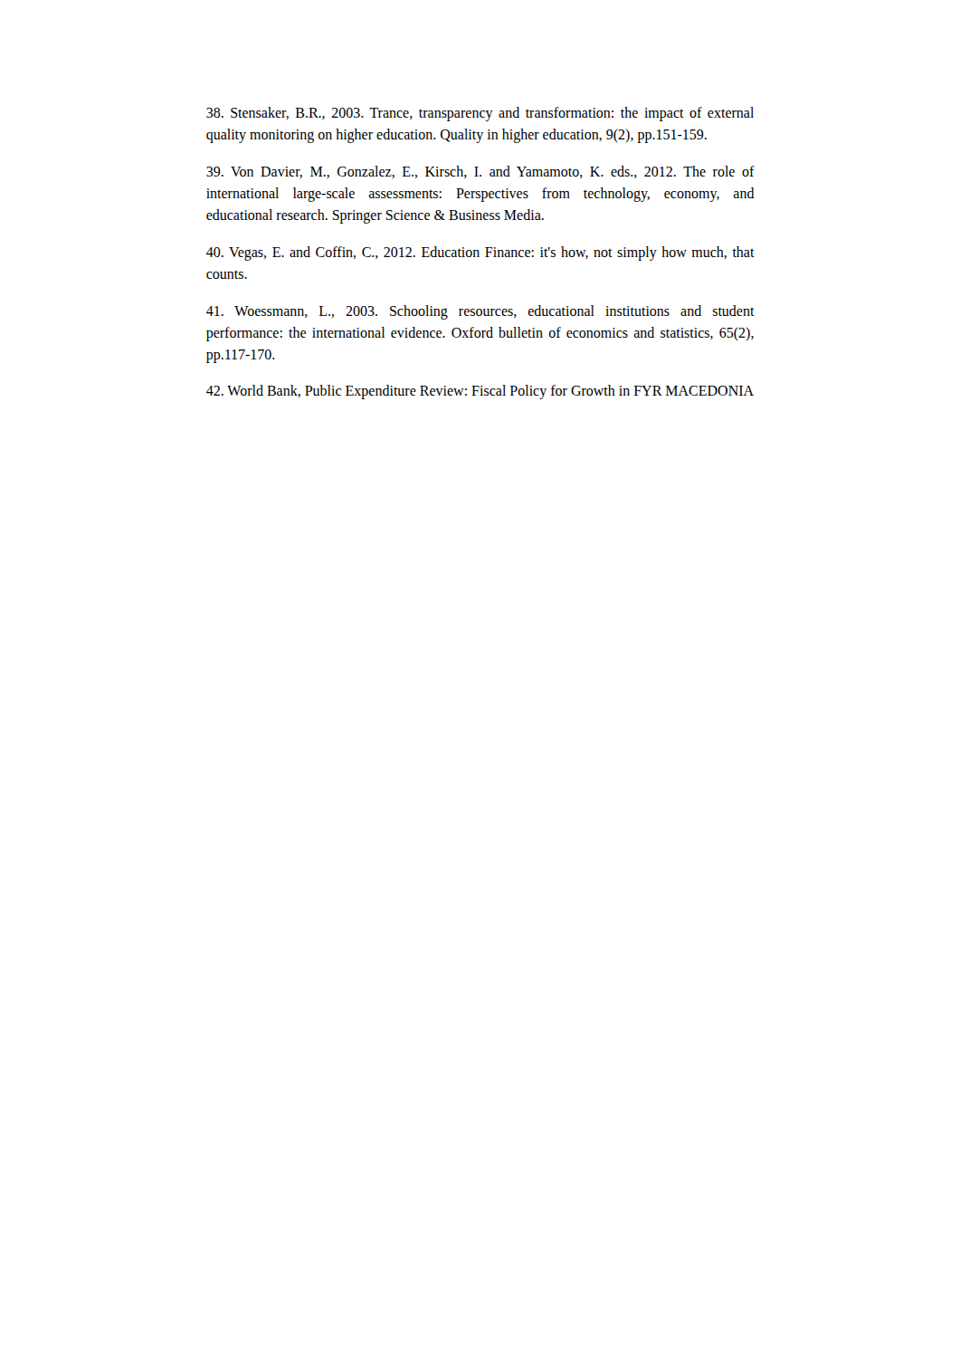38. Stensaker, B.R., 2003. Trance, transparency and transformation: the impact of external quality monitoring on higher education. Quality in higher education, 9(2), pp.151-159.
39. Von Davier, M., Gonzalez, E., Kirsch, I. and Yamamoto, K. eds., 2012. The role of international large-scale assessments: Perspectives from technology, economy, and educational research. Springer Science & Business Media.
40. Vegas, E. and Coffin, C., 2012. Education Finance: it's how, not simply how much, that counts.
41. Woessmann, L., 2003. Schooling resources, educational institutions and student performance: the international evidence. Oxford bulletin of economics and statistics, 65(2), pp.117-170.
42. World Bank, Public Expenditure Review: Fiscal Policy for Growth in FYR MACEDONIA